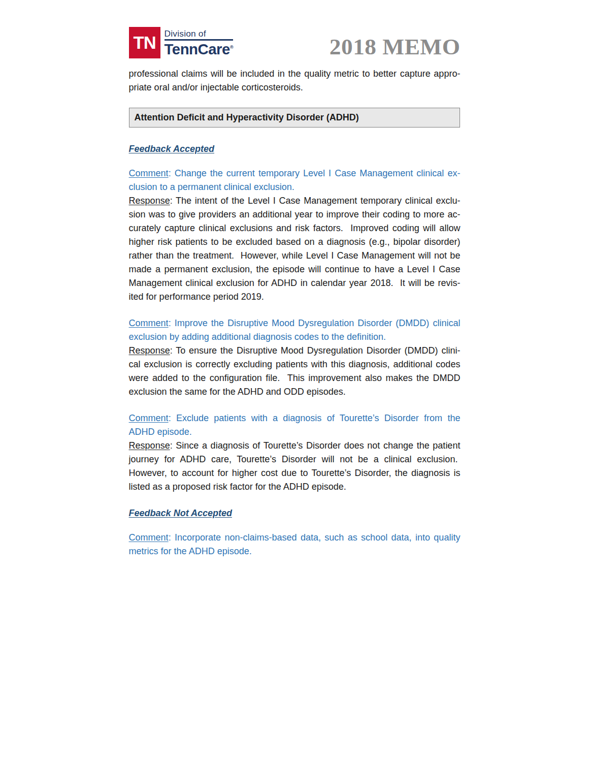TN
Division of
TennCare®
2018 MEMO
professional claims will be included in the quality metric to better capture appropriate oral and/or injectable corticosteroids.
Attention Deficit and Hyperactivity Disorder (ADHD)
Feedback Accepted
Comment: Change the current temporary Level I Case Management clinical exclusion to a permanent clinical exclusion.
Response: The intent of the Level I Case Management temporary clinical exclusion was to give providers an additional year to improve their coding to more accurately capture clinical exclusions and risk factors. Improved coding will allow higher risk patients to be excluded based on a diagnosis (e.g., bipolar disorder) rather than the treatment. However, while Level I Case Management will not be made a permanent exclusion, the episode will continue to have a Level I Case Management clinical exclusion for ADHD in calendar year 2018. It will be revisited for performance period 2019.
Comment: Improve the Disruptive Mood Dysregulation Disorder (DMDD) clinical exclusion by adding additional diagnosis codes to the definition.
Response: To ensure the Disruptive Mood Dysregulation Disorder (DMDD) clinical exclusion is correctly excluding patients with this diagnosis, additional codes were added to the configuration file. This improvement also makes the DMDD exclusion the same for the ADHD and ODD episodes.
Comment: Exclude patients with a diagnosis of Tourette’s Disorder from the ADHD episode.
Response: Since a diagnosis of Tourette’s Disorder does not change the patient journey for ADHD care, Tourette’s Disorder will not be a clinical exclusion. However, to account for higher cost due to Tourette’s Disorder, the diagnosis is listed as a proposed risk factor for the ADHD episode.
Feedback Not Accepted
Comment: Incorporate non-claims-based data, such as school data, into quality metrics for the ADHD episode.